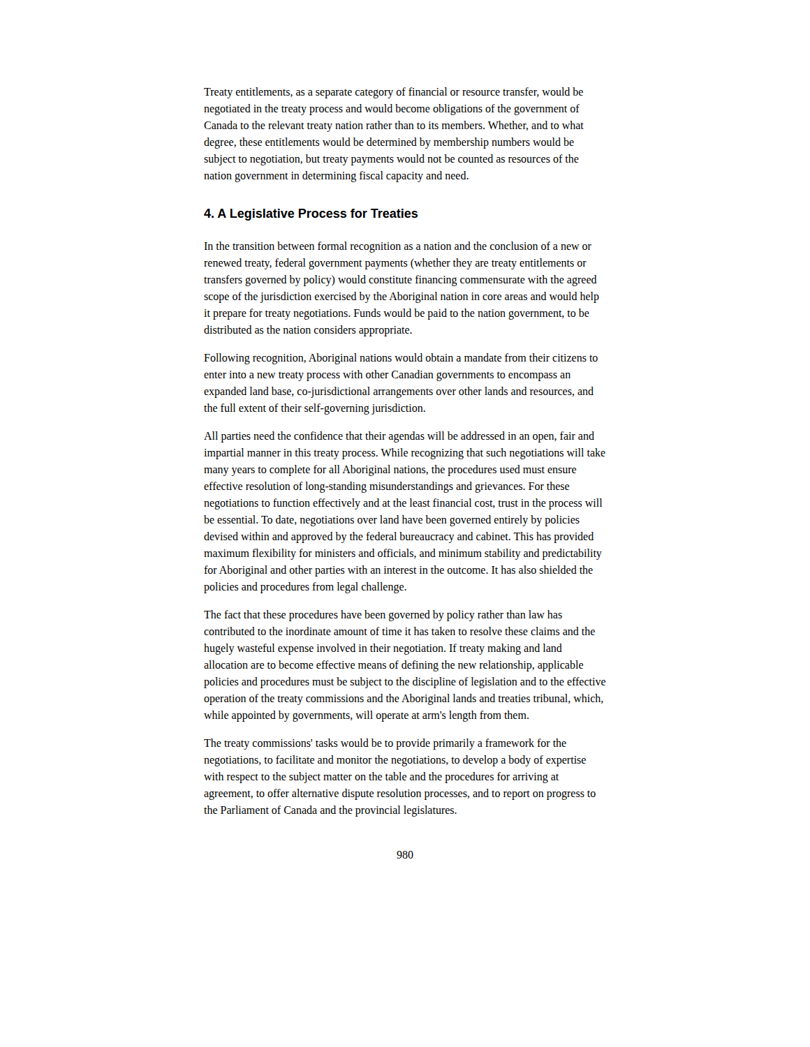Treaty entitlements, as a separate category of financial or resource transfer, would be negotiated in the treaty process and would become obligations of the government of Canada to the relevant treaty nation rather than to its members. Whether, and to what degree, these entitlements would be determined by membership numbers would be subject to negotiation, but treaty payments would not be counted as resources of the nation government in determining fiscal capacity and need.
4. A Legislative Process for Treaties
In the transition between formal recognition as a nation and the conclusion of a new or renewed treaty, federal government payments (whether they are treaty entitlements or transfers governed by policy) would constitute financing commensurate with the agreed scope of the jurisdiction exercised by the Aboriginal nation in core areas and would help it prepare for treaty negotiations. Funds would be paid to the nation government, to be distributed as the nation considers appropriate.
Following recognition, Aboriginal nations would obtain a mandate from their citizens to enter into a new treaty process with other Canadian governments to encompass an expanded land base, co-jurisdictional arrangements over other lands and resources, and the full extent of their self-governing jurisdiction.
All parties need the confidence that their agendas will be addressed in an open, fair and impartial manner in this treaty process. While recognizing that such negotiations will take many years to complete for all Aboriginal nations, the procedures used must ensure effective resolution of long-standing misunderstandings and grievances. For these negotiations to function effectively and at the least financial cost, trust in the process will be essential. To date, negotiations over land have been governed entirely by policies devised within and approved by the federal bureaucracy and cabinet. This has provided maximum flexibility for ministers and officials, and minimum stability and predictability for Aboriginal and other parties with an interest in the outcome. It has also shielded the policies and procedures from legal challenge.
The fact that these procedures have been governed by policy rather than law has contributed to the inordinate amount of time it has taken to resolve these claims and the hugely wasteful expense involved in their negotiation. If treaty making and land allocation are to become effective means of defining the new relationship, applicable policies and procedures must be subject to the discipline of legislation and to the effective operation of the treaty commissions and the Aboriginal lands and treaties tribunal, which, while appointed by governments, will operate at arm's length from them.
The treaty commissions' tasks would be to provide primarily a framework for the negotiations, to facilitate and monitor the negotiations, to develop a body of expertise with respect to the subject matter on the table and the procedures for arriving at agreement, to offer alternative dispute resolution processes, and to report on progress to the Parliament of Canada and the provincial legislatures.
980